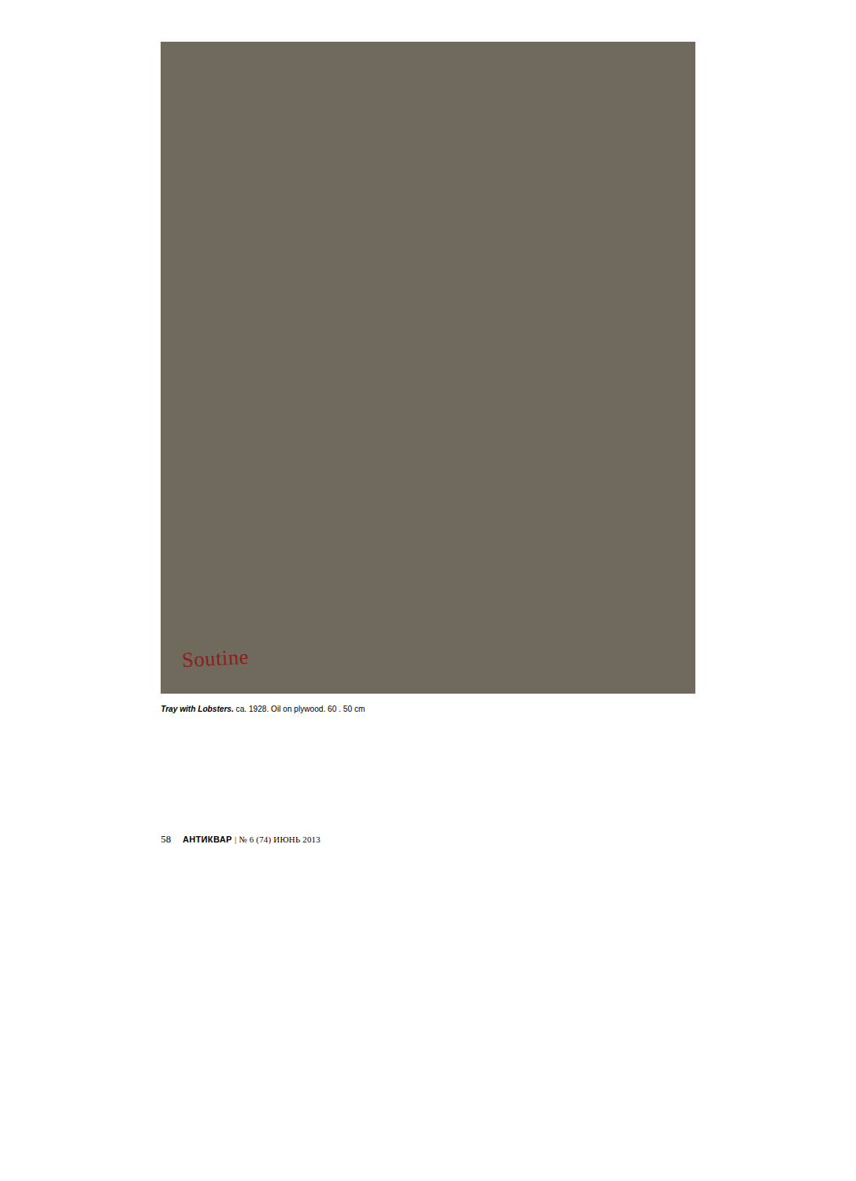Soutine
Tray with Lobsters. ca. 1928. Oil on plywood. 60 . 50 cm
58 АНТИКВАР | № 6 (74) ИЮНЬ 2013